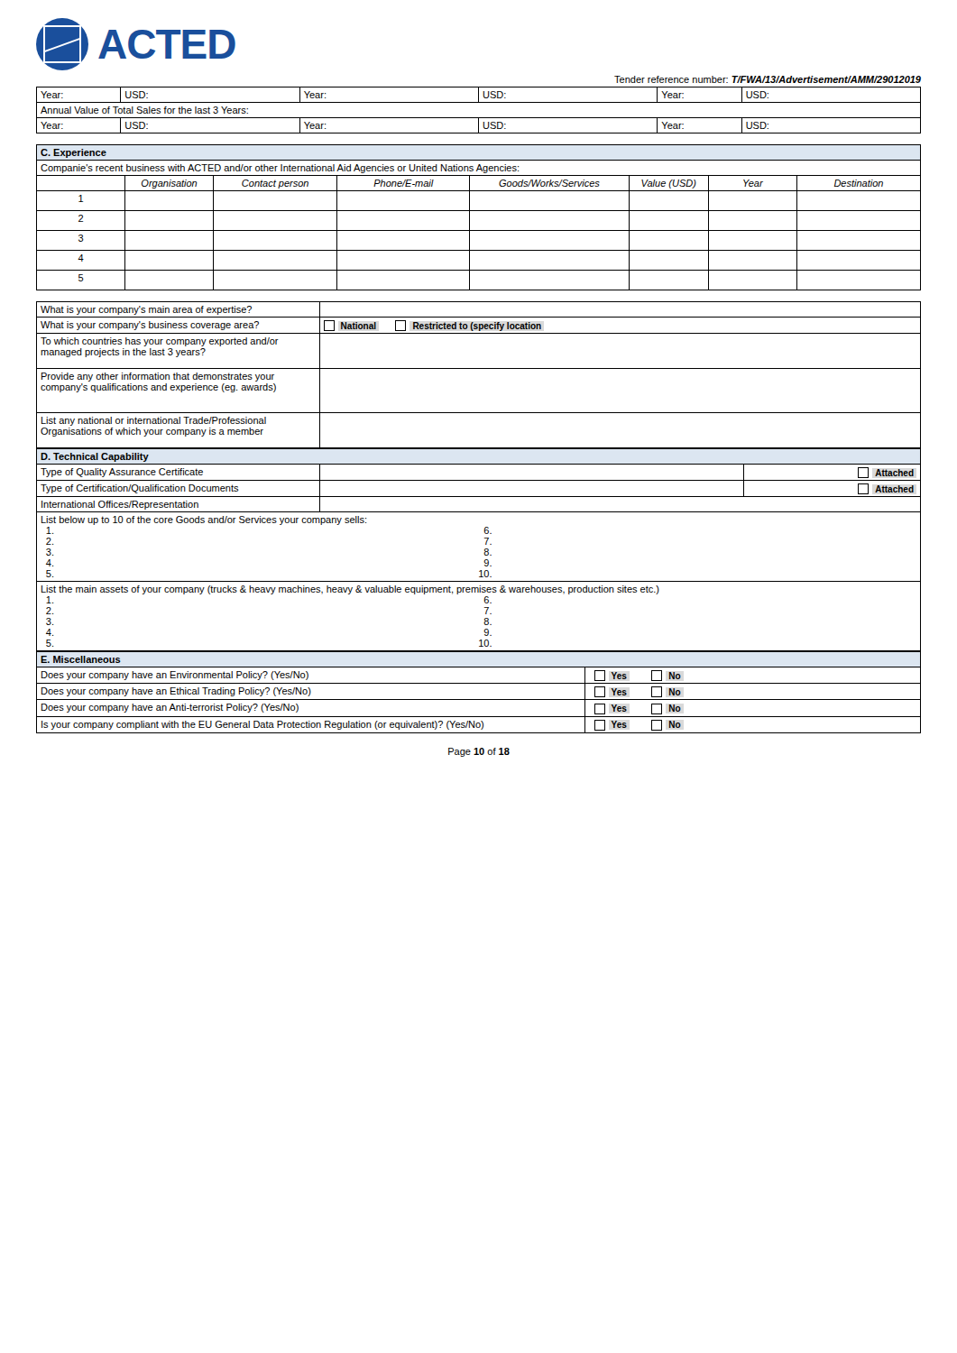ACTED
Tender reference number: T/FWA/13/Advertisement/AMM/29012019
| Year: | USD: | Year: | USD: | Year: | USD: |
| Annual Value of Total Sales for the last 3 Years: |
| Year: | USD: | Year: | USD: | Year: | USD: |
| C. Experience |
| Companie's recent business with ACTED and/or other International Aid Agencies or United Nations Agencies: |
| | Organisation | Contact person | Phone/E-mail | Goods/Works/Services | Value (USD) | Year | Destination |
| 1 | | | | | | | |
| 2 | | | | | | | |
| 3 | | | | | | | |
| 4 | | | | | | | |
| 5 | | | | | | | |
| What is your company's main area of expertise? | |
| What is your company's business coverage area? | National Restricted to (specify location |
| To which countries has your company exported and/or managed projects in the last 3 years? | |
| Provide any other information that demonstrates your company's qualifications and experience (eg. awards) | |
| List any national or international Trade/Professional Organisations of which your company is a member | |
| D. Technical Capability |
| Type of Quality Assurance Certificate | | Attached |
| Type of Certification/Qualification Documents | | Attached |
| International Offices/Representation | |
| List below up to 10 of the core Goods and/or Services your company sells: |
| List the main assets of your company (trucks & heavy machines, heavy & valuable equipment, premises & warehouses, production sites etc.) |
| E. Miscellaneous |
| Does your company have an Environmental Policy? (Yes/No) | Yes No |
| Does your company have an Ethical Trading Policy? (Yes/No) | Yes No |
| Does your company have an Anti-terrorist Policy? (Yes/No) | Yes No |
| Is your company compliant with the EU General Data Protection Regulation (or equivalent)? (Yes/No) | Yes No |
Page 10 of 18